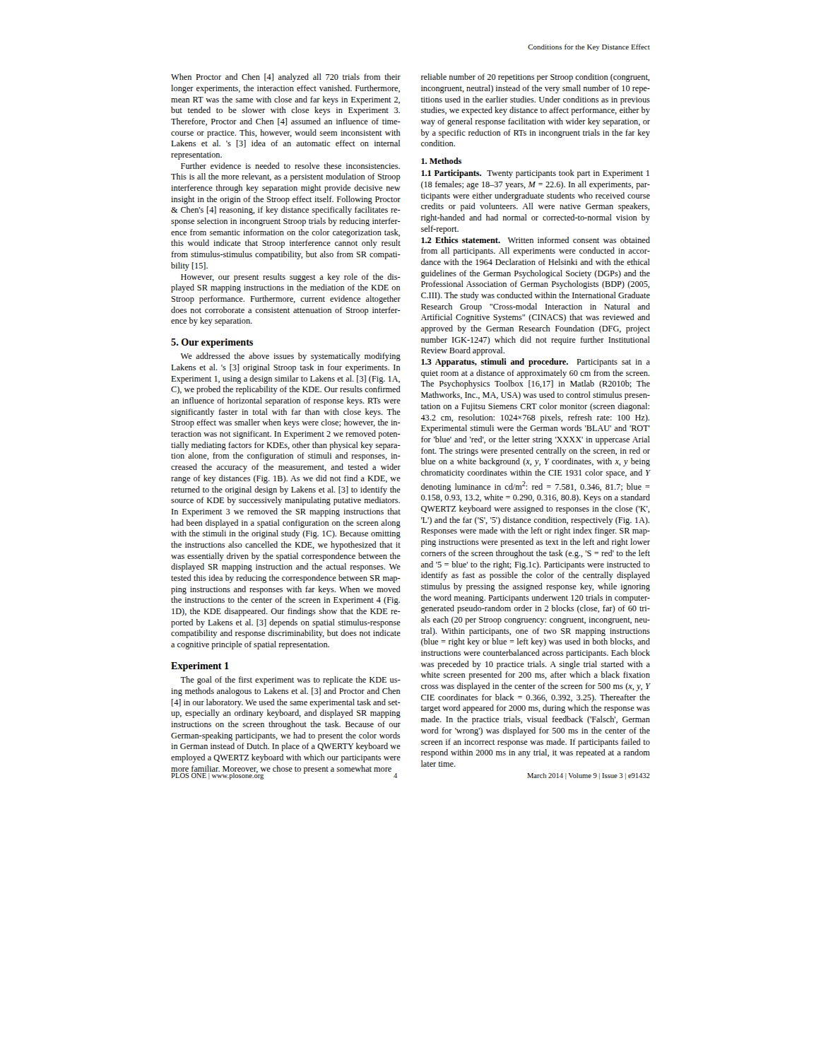Conditions for the Key Distance Effect
When Proctor and Chen [4] analyzed all 720 trials from their longer experiments, the interaction effect vanished. Furthermore, mean RT was the same with close and far keys in Experiment 2, but tended to be slower with close keys in Experiment 3. Therefore, Proctor and Chen [4] assumed an influence of time-course or practice. This, however, would seem inconsistent with Lakens et al. 's [3] idea of an automatic effect on internal representation.
Further evidence is needed to resolve these inconsistencies. This is all the more relevant, as a persistent modulation of Stroop interference through key separation might provide decisive new insight in the origin of the Stroop effect itself. Following Proctor & Chen's [4] reasoning, if key distance specifically facilitates response selection in incongruent Stroop trials by reducing interference from semantic information on the color categorization task, this would indicate that Stroop interference cannot only result from stimulus-stimulus compatibility, but also from SR compatibility [15].
However, our present results suggest a key role of the displayed SR mapping instructions in the mediation of the KDE on Stroop performance. Furthermore, current evidence altogether does not corroborate a consistent attenuation of Stroop interference by key separation.
5. Our experiments
We addressed the above issues by systematically modifying Lakens et al. 's [3] original Stroop task in four experiments. In Experiment 1, using a design similar to Lakens et al. [3] (Fig. 1A, C), we probed the replicability of the KDE. Our results confirmed an influence of horizontal separation of response keys. RTs were significantly faster in total with far than with close keys. The Stroop effect was smaller when keys were close; however, the interaction was not significant. In Experiment 2 we removed potentially mediating factors for KDEs, other than physical key separation alone, from the configuration of stimuli and responses, increased the accuracy of the measurement, and tested a wider range of key distances (Fig. 1B). As we did not find a KDE, we returned to the original design by Lakens et al. [3] to identify the source of KDE by successively manipulating putative mediators. In Experiment 3 we removed the SR mapping instructions that had been displayed in a spatial configuration on the screen along with the stimuli in the original study (Fig. 1C). Because omitting the instructions also cancelled the KDE, we hypothesized that it was essentially driven by the spatial correspondence between the displayed SR mapping instruction and the actual responses. We tested this idea by reducing the correspondence between SR mapping instructions and responses with far keys. When we moved the instructions to the center of the screen in Experiment 4 (Fig. 1D), the KDE disappeared. Our findings show that the KDE reported by Lakens et al. [3] depends on spatial stimulus-response compatibility and response discriminability, but does not indicate a cognitive principle of spatial representation.
Experiment 1
The goal of the first experiment was to replicate the KDE using methods analogous to Lakens et al. [3] and Proctor and Chen [4] in our laboratory. We used the same experimental task and set-up, especially an ordinary keyboard, and displayed SR mapping instructions on the screen throughout the task. Because of our German-speaking participants, we had to present the color words in German instead of Dutch. In place of a QWERTY keyboard we employed a QWERTZ keyboard with which our participants were more familiar. Moreover, we chose to present a somewhat more
reliable number of 20 repetitions per Stroop condition (congruent, incongruent, neutral) instead of the very small number of 10 repetitions used in the earlier studies. Under conditions as in previous studies, we expected key distance to affect performance, either by way of general response facilitation with wider key separation, or by a specific reduction of RTs in incongruent trials in the far key condition.
1. Methods
1.1 Participants. Twenty participants took part in Experiment 1 (18 females; age 18–37 years, M = 22.6). In all experiments, participants were either undergraduate students who received course credits or paid volunteers. All were native German speakers, right-handed and had normal or corrected-to-normal vision by self-report.
1.2 Ethics statement. Written informed consent was obtained from all participants. All experiments were conducted in accordance with the 1964 Declaration of Helsinki and with the ethical guidelines of the German Psychological Society (DGPs) and the Professional Association of German Psychologists (BDP) (2005, C.III). The study was conducted within the International Graduate Research Group "Cross-modal Interaction in Natural and Artificial Cognitive Systems" (CINACS) that was reviewed and approved by the German Research Foundation (DFG, project number IGK-1247) which did not require further Institutional Review Board approval.
1.3 Apparatus, stimuli and procedure. Participants sat in a quiet room at a distance of approximately 60 cm from the screen. The Psychophysics Toolbox [16,17] in Matlab (R2010b; The Mathworks, Inc., MA, USA) was used to control stimulus presentation on a Fujitsu Siemens CRT color monitor (screen diagonal: 43.2 cm, resolution: 1024×768 pixels, refresh rate: 100 Hz). Experimental stimuli were the German words 'BLAU' and 'ROT' for 'blue' and 'red', or the letter string 'XXXX' in uppercase Arial font. The strings were presented centrally on the screen, in red or blue on a white background (x, y, Y coordinates, with x, y being chromaticity coordinates within the CIE 1931 color space, and Y denoting luminance in cd/m2: red = 7.581, 0.346, 81.7; blue = 0.158, 0.93, 13.2, white = 0.290, 0.316, 80.8). Keys on a standard QWERTZ keyboard were assigned to responses in the close ('K', 'L') and the far ('S', '5') distance condition, respectively (Fig. 1A). Responses were made with the left or right index finger. SR mapping instructions were presented as text in the left and right lower corners of the screen throughout the task (e.g., 'S = red' to the left and '5 = blue' to the right; Fig.1c). Participants were instructed to identify as fast as possible the color of the centrally displayed stimulus by pressing the assigned response key, while ignoring the word meaning. Participants underwent 120 trials in computer-generated pseudo-random order in 2 blocks (close, far) of 60 trials each (20 per Stroop congruency: congruent, incongruent, neutral). Within participants, one of two SR mapping instructions (blue = right key or blue = left key) was used in both blocks, and instructions were counterbalanced across participants. Each block was preceded by 10 practice trials. A single trial started with a white screen presented for 200 ms, after which a black fixation cross was displayed in the center of the screen for 500 ms (x, y, Y CIE coordinates for black = 0.366, 0.392, 3.25). Thereafter the target word appeared for 2000 ms, during which the response was made. In the practice trials, visual feedback ('Falsch', German word for 'wrong') was displayed for 500 ms in the center of the screen if an incorrect response was made. If participants failed to respond within 2000 ms in any trial, it was repeated at a random later time.
PLOS ONE | www.plosone.org
4
March 2014 | Volume 9 | Issue 3 | e91432